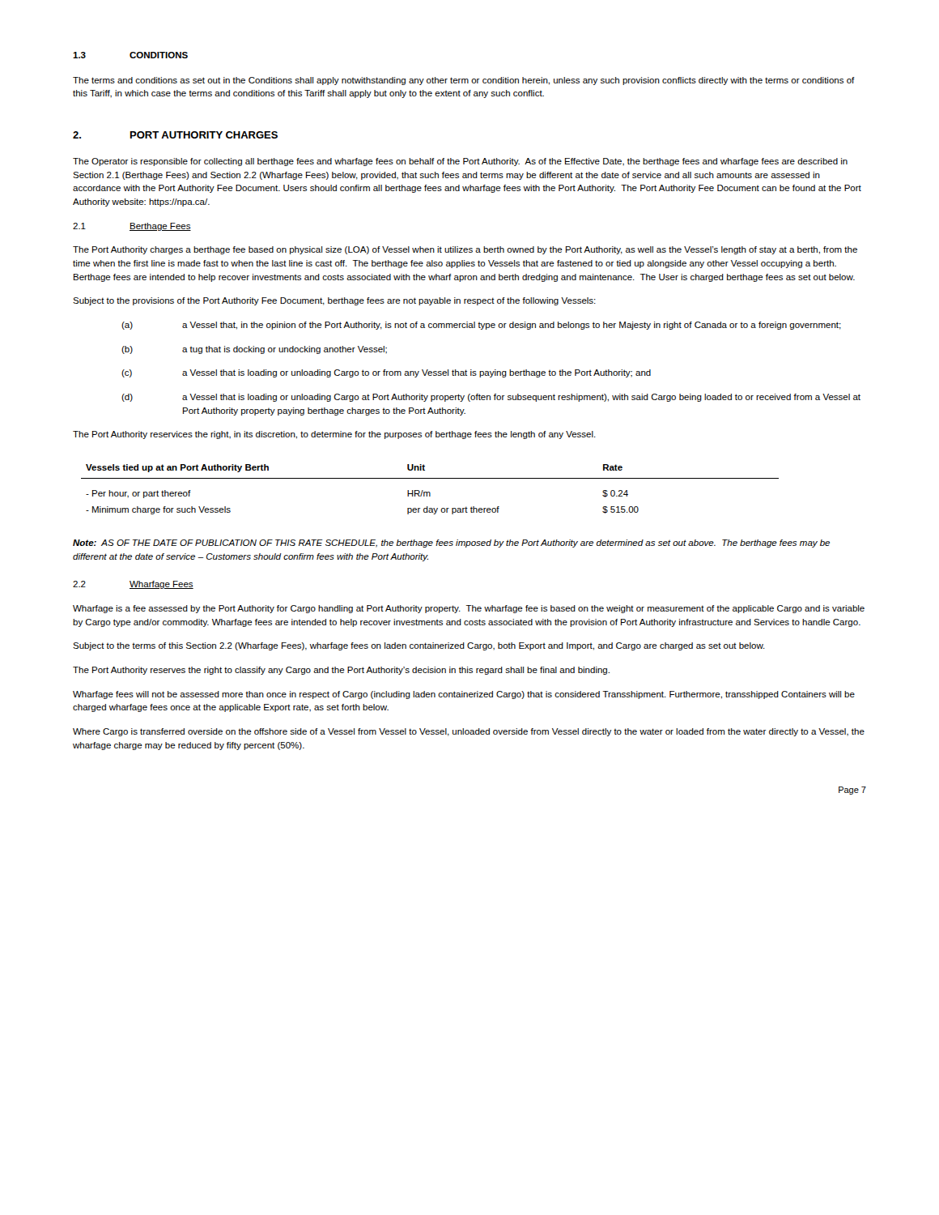1.3 CONDITIONS
The terms and conditions as set out in the Conditions shall apply notwithstanding any other term or condition herein, unless any such provision conflicts directly with the terms or conditions of this Tariff, in which case the terms and conditions of this Tariff shall apply but only to the extent of any such conflict.
2. PORT AUTHORITY CHARGES
The Operator is responsible for collecting all berthage fees and wharfage fees on behalf of the Port Authority. As of the Effective Date, the berthage fees and wharfage fees are described in Section 2.1 (Berthage Fees) and Section 2.2 (Wharfage Fees) below, provided, that such fees and terms may be different at the date of service and all such amounts are assessed in accordance with the Port Authority Fee Document. Users should confirm all berthage fees and wharfage fees with the Port Authority. The Port Authority Fee Document can be found at the Port Authority website: https://npa.ca/.
2.1 Berthage Fees
The Port Authority charges a berthage fee based on physical size (LOA) of Vessel when it utilizes a berth owned by the Port Authority, as well as the Vessel’s length of stay at a berth, from the time when the first line is made fast to when the last line is cast off. The berthage fee also applies to Vessels that are fastened to or tied up alongside any other Vessel occupying a berth. Berthage fees are intended to help recover investments and costs associated with the wharf apron and berth dredging and maintenance. The User is charged berthage fees as set out below.
Subject to the provisions of the Port Authority Fee Document, berthage fees are not payable in respect of the following Vessels:
(a) a Vessel that, in the opinion of the Port Authority, is not of a commercial type or design and belongs to her Majesty in right of Canada or to a foreign government;
(b) a tug that is docking or undocking another Vessel;
(c) a Vessel that is loading or unloading Cargo to or from any Vessel that is paying berthage to the Port Authority; and
(d) a Vessel that is loading or unloading Cargo at Port Authority property (often for subsequent reshipment), with said Cargo being loaded to or received from a Vessel at Port Authority property paying berthage charges to the Port Authority.
The Port Authority reservices the right, in its discretion, to determine for the purposes of berthage fees the length of any Vessel.
| Vessels tied up at an Port Authority Berth | Unit | Rate |
| --- | --- | --- |
| - Per hour, or part thereof | HR/m | $ 0.24 |
| - Minimum charge for such Vessels | per day or part thereof | $ 515.00 |
Note: AS OF THE DATE OF PUBLICATION OF THIS RATE SCHEDULE, the berthage fees imposed by the Port Authority are determined as set out above. The berthage fees may be different at the date of service – Customers should confirm fees with the Port Authority.
2.2 Wharfage Fees
Wharfage is a fee assessed by the Port Authority for Cargo handling at Port Authority property. The wharfage fee is based on the weight or measurement of the applicable Cargo and is variable by Cargo type and/or commodity. Wharfage fees are intended to help recover investments and costs associated with the provision of Port Authority infrastructure and Services to handle Cargo.
Subject to the terms of this Section 2.2 (Wharfage Fees), wharfage fees on laden containerized Cargo, both Export and Import, and Cargo are charged as set out below.
The Port Authority reserves the right to classify any Cargo and the Port Authority’s decision in this regard shall be final and binding.
Wharfage fees will not be assessed more than once in respect of Cargo (including laden containerized Cargo) that is considered Transshipment. Furthermore, transshipped Containers will be charged wharfage fees once at the applicable Export rate, as set forth below.
Where Cargo is transferred overside on the offshore side of a Vessel from Vessel to Vessel, unloaded overside from Vessel directly to the water or loaded from the water directly to a Vessel, the wharfage charge may be reduced by fifty percent (50%).
Page 7